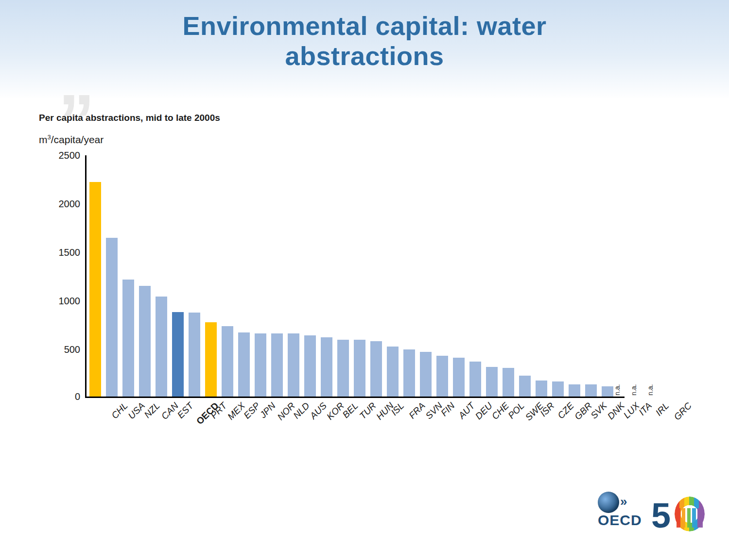Environmental capital: water
abstractions
”
Per capita abstractions, mid to late 2000s
m3/capita/year
2500
2000
1500
1000
500
0
n.a.
n.a.
n.a.
CHL
USA
NZL
CAN
EST
OECD
PRT
MEX
ESP
JPN
NOR
NLD
AUS
KOR
BEL
TUR
HUN
ISL
FRA
SVN
FIN
AUT
DEU
CHE
POL
SWE
ISR
CZE
GBR
SVK
DNK
LUX
ITA
IRL
GRC
»
OECD
5